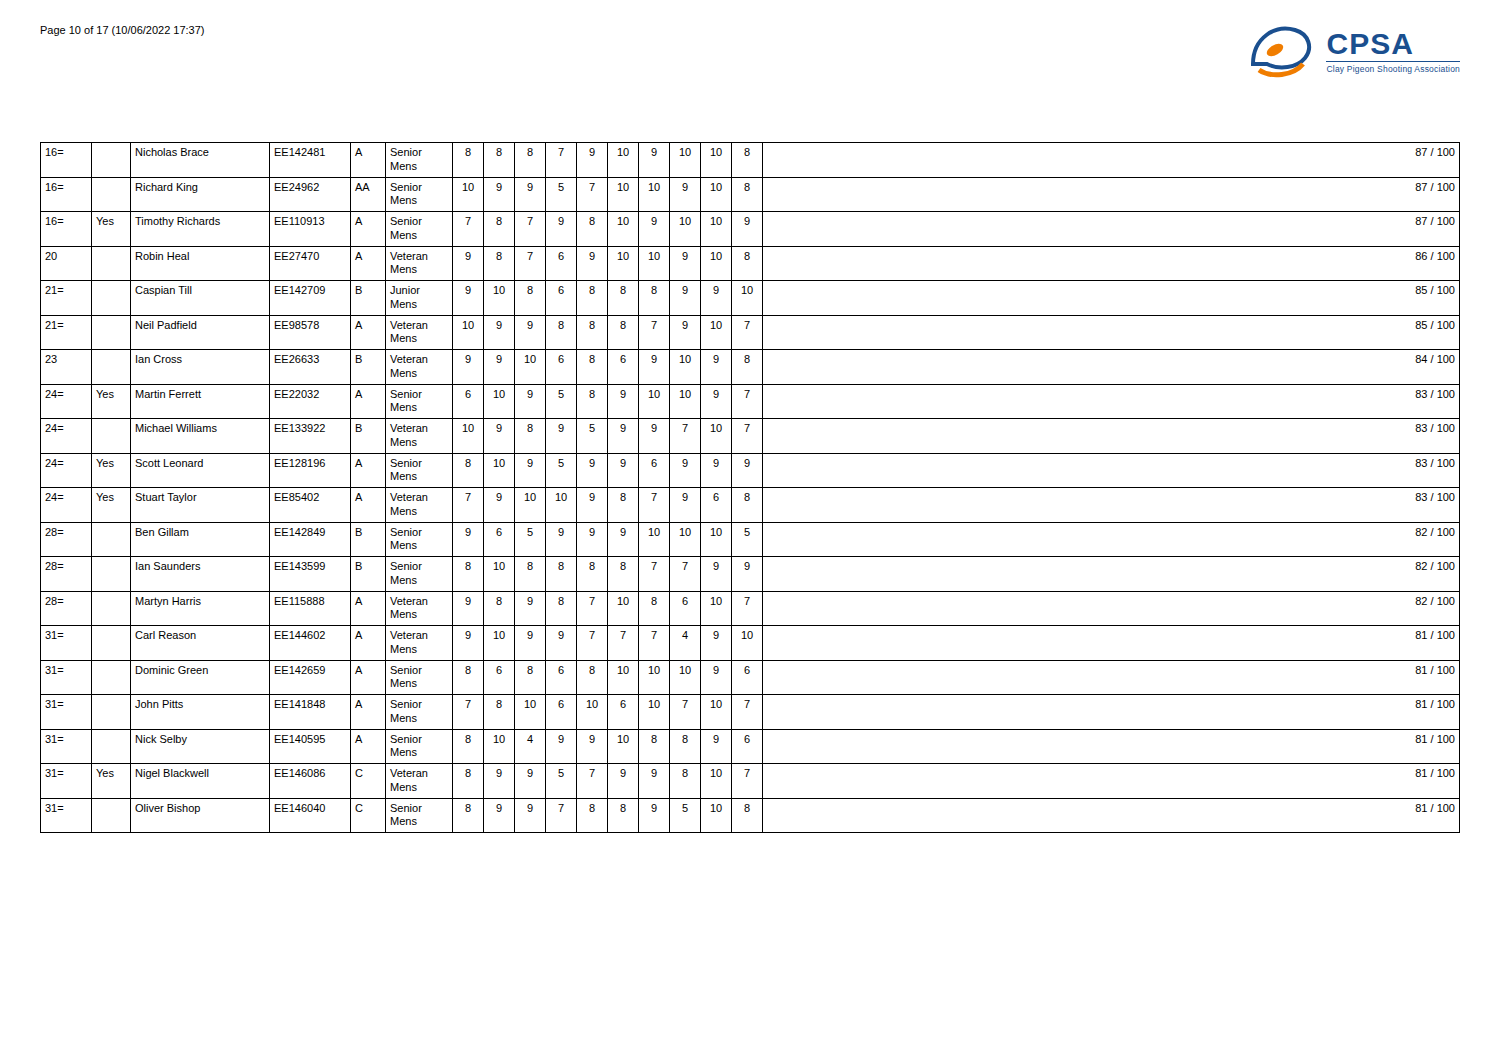Page 10 of 17 (10/06/2022 17:37)
CPSA
Clay Pigeon Shooting Association
| 16= | | Nicholas Brace | EE142481 | A | Senior Mens | 8 | 8 | 8 | 7 | 9 | 10 | 9 | 10 | 10 | 8 | 87 / 100 |
| 16= | | Richard King | EE24962 | AA | Senior Mens | 10 | 9 | 9 | 5 | 7 | 10 | 10 | 9 | 10 | 8 | 87 / 100 |
| 16= | Yes | Timothy Richards | EE110913 | A | Senior Mens | 7 | 8 | 7 | 9 | 8 | 10 | 9 | 10 | 10 | 9 | 87 / 100 |
| 20 | | Robin Heal | EE27470 | A | Veteran Mens | 9 | 8 | 7 | 6 | 9 | 10 | 10 | 9 | 10 | 8 | 86 / 100 |
| 21= | | Caspian Till | EE142709 | B | Junior Mens | 9 | 10 | 8 | 6 | 8 | 8 | 8 | 9 | 9 | 10 | 85 / 100 |
| 21= | | Neil Padfield | EE98578 | A | Veteran Mens | 10 | 9 | 9 | 8 | 8 | 8 | 7 | 9 | 10 | 7 | 85 / 100 |
| 23 | | Ian Cross | EE26633 | B | Veteran Mens | 9 | 9 | 10 | 6 | 8 | 6 | 9 | 10 | 9 | 8 | 84 / 100 |
| 24= | Yes | Martin Ferrett | EE22032 | A | Senior Mens | 6 | 10 | 9 | 5 | 8 | 9 | 10 | 10 | 9 | 7 | 83 / 100 |
| 24= | | Michael Williams | EE133922 | B | Veteran Mens | 10 | 9 | 8 | 9 | 5 | 9 | 9 | 7 | 10 | 7 | 83 / 100 |
| 24= | Yes | Scott Leonard | EE128196 | A | Senior Mens | 8 | 10 | 9 | 5 | 9 | 9 | 6 | 9 | 9 | 9 | 83 / 100 |
| 24= | Yes | Stuart Taylor | EE85402 | A | Veteran Mens | 7 | 9 | 10 | 10 | 9 | 8 | 7 | 9 | 6 | 8 | 83 / 100 |
| 28= | | Ben Gillam | EE142849 | B | Senior Mens | 9 | 6 | 5 | 9 | 9 | 9 | 10 | 10 | 10 | 5 | 82 / 100 |
| 28= | | Ian Saunders | EE143599 | B | Senior Mens | 8 | 10 | 8 | 8 | 8 | 8 | 7 | 7 | 9 | 9 | 82 / 100 |
| 28= | | Martyn Harris | EE115888 | A | Veteran Mens | 9 | 8 | 9 | 8 | 7 | 10 | 8 | 6 | 10 | 7 | 82 / 100 |
| 31= | | Carl Reason | EE144602 | A | Veteran Mens | 9 | 10 | 9 | 9 | 7 | 7 | 7 | 4 | 9 | 10 | 81 / 100 |
| 31= | | Dominic Green | EE142659 | A | Senior Mens | 8 | 6 | 8 | 6 | 8 | 10 | 10 | 10 | 9 | 6 | 81 / 100 |
| 31= | | John Pitts | EE141848 | A | Senior Mens | 7 | 8 | 10 | 6 | 10 | 6 | 10 | 7 | 10 | 7 | 81 / 100 |
| 31= | | Nick Selby | EE140595 | A | Senior Mens | 8 | 10 | 4 | 9 | 9 | 10 | 8 | 8 | 9 | 6 | 81 / 100 |
| 31= | Yes | Nigel Blackwell | EE146086 | C | Veteran Mens | 8 | 9 | 9 | 5 | 7 | 9 | 9 | 8 | 10 | 7 | 81 / 100 |
| 31= | | Oliver Bishop | EE146040 | C | Senior Mens | 8 | 9 | 9 | 7 | 8 | 8 | 9 | 5 | 10 | 8 | 81 / 100 |